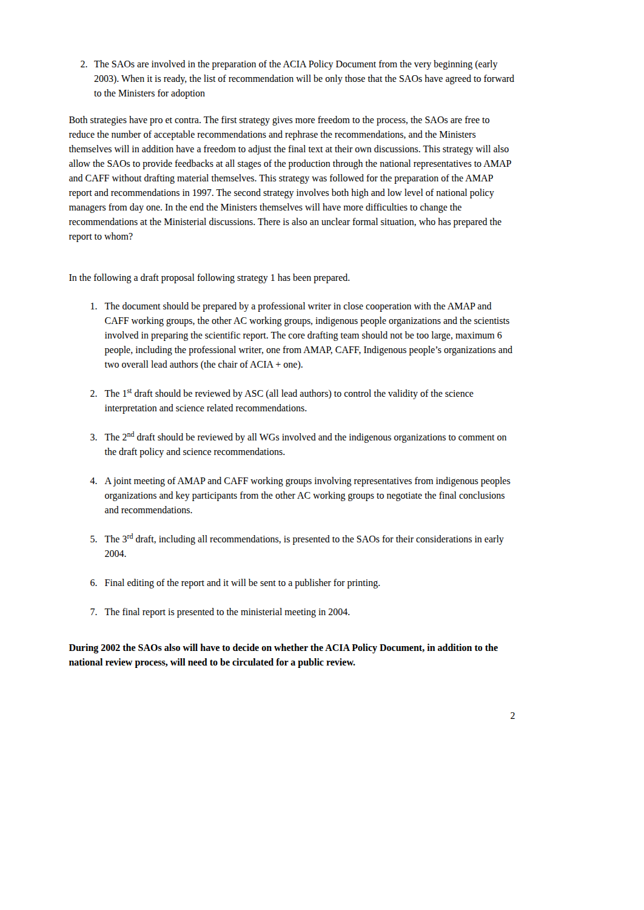The SAOs are involved in the preparation of the ACIA Policy Document from the very beginning (early 2003). When it is ready, the list of recommendation will be only those that the SAOs have agreed to forward to the Ministers for adoption
Both strategies have pro et contra. The first strategy gives more freedom to the process, the SAOs are free to reduce the number of acceptable recommendations and rephrase the recommendations, and the Ministers themselves will in addition have a freedom to adjust the final text at their own discussions. This strategy will also allow the SAOs to provide feedbacks at all stages of the production through the national representatives to AMAP and CAFF without drafting material themselves. This strategy was followed for the preparation of the AMAP report and recommendations in 1997. The second strategy involves both high and low level of national policy managers from day one. In the end the Ministers themselves will have more difficulties to change the recommendations at the Ministerial discussions. There is also an unclear formal situation, who has prepared the report to whom?
In the following a draft proposal following strategy 1 has been prepared.
The document should be prepared by a professional writer in close cooperation with the AMAP and CAFF working groups, the other AC working groups, indigenous people organizations and the scientists involved in preparing the scientific report. The core drafting team should not be too large, maximum 6 people, including the professional writer, one from AMAP, CAFF, Indigenous people’s organizations and two overall lead authors (the chair of ACIA + one).
The 1st draft should be reviewed by ASC (all lead authors) to control the validity of the science interpretation and science related recommendations.
The 2nd draft should be reviewed by all WGs involved and the indigenous organizations to comment on the draft policy and science recommendations.
A joint meeting of AMAP and CAFF working groups involving representatives from indigenous peoples organizations and key participants from the other AC working groups to negotiate the final conclusions and recommendations.
The 3rd draft, including all recommendations, is presented to the SAOs for their considerations in early 2004.
Final editing of the report and it will be sent to a publisher for printing.
The final report is presented to the ministerial meeting in 2004.
During 2002 the SAOs also will have to decide on whether the ACIA Policy Document, in addition to the national review process, will need to be circulated for a public review.
2